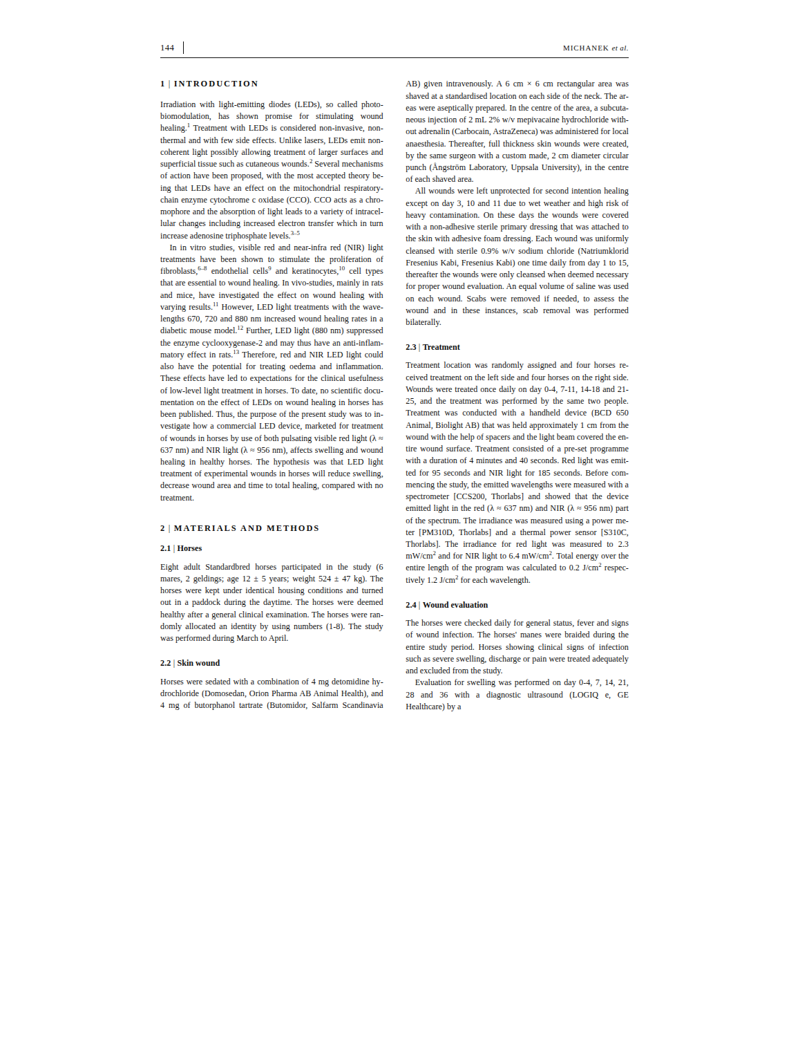144 Michanek et al.
1|INTRODUCTION
Irradiation with light-emitting diodes (LEDs), so called photobiomodulation, has shown promise for stimulating wound healing.1 Treatment with LEDs is considered non-invasive, non-thermal and with few side effects. Unlike lasers, LEDs emit non-coherent light possibly allowing treatment of larger surfaces and superficial tissue such as cutaneous wounds.2 Several mechanisms of action have been proposed, with the most accepted theory being that LEDs have an effect on the mitochondrial respiratory-chain enzyme cytochrome c oxidase (CCO). CCO acts as a chromophore and the absorption of light leads to a variety of intracellular changes including increased electron transfer which in turn increase adenosine triphosphate levels.3–5
In in vitro studies, visible red and near-infra red (NIR) light treatments have been shown to stimulate the proliferation of fibroblasts,6–8 endothelial cells9 and keratinocytes,10 cell types that are essential to wound healing. In vivo-studies, mainly in rats and mice, have investigated the effect on wound healing with varying results.11 However, LED light treatments with the wavelengths 670, 720 and 880 nm increased wound healing rates in a diabetic mouse model.12 Further, LED light (880 nm) suppressed the enzyme cyclooxygenase-2 and may thus have an anti-inflammatory effect in rats.13 Therefore, red and NIR LED light could also have the potential for treating oedema and inflammation. These effects have led to expectations for the clinical usefulness of low-level light treatment in horses. To date, no scientific documentation on the effect of LEDs on wound healing in horses has been published. Thus, the purpose of the present study was to investigate how a commercial LED device, marketed for treatment of wounds in horses by use of both pulsating visible red light (λ ≈ 637 nm) and NIR light (λ ≈ 956 nm), affects swelling and wound healing in healthy horses. The hypothesis was that LED light treatment of experimental wounds in horses will reduce swelling, decrease wound area and time to total healing, compared with no treatment.
2|MATERIALS AND METHODS
2.1|Horses
Eight adult Standardbred horses participated in the study (6 mares, 2 geldings; age 12 ± 5 years; weight 524 ± 47 kg). The horses were kept under identical housing conditions and turned out in a paddock during the daytime. The horses were deemed healthy after a general clinical examination. The horses were randomly allocated an identity by using numbers (1-8). The study was performed during March to April.
2.2|Skin wound
Horses were sedated with a combination of 4 mg detomidine hydrochloride (Domosedan, Orion Pharma AB Animal Health), and 4 mg of butorphanol tartrate (Butomidor, Salfarm Scandinavia AB) given intravenously. A 6 cm × 6 cm rectangular area was shaved at a standardised location on each side of the neck. The areas were aseptically prepared. In the centre of the area, a subcutaneous injection of 2 mL 2% w/v mepivacaine hydrochloride without adrenalin (Carbocain, AstraZeneca) was administered for local anaesthesia. Thereafter, full thickness skin wounds were created, by the same surgeon with a custom made, 2 cm diameter circular punch (Ångström Laboratory, Uppsala University), in the centre of each shaved area.
All wounds were left unprotected for second intention healing except on day 3, 10 and 11 due to wet weather and high risk of heavy contamination. On these days the wounds were covered with a non-adhesive sterile primary dressing that was attached to the skin with adhesive foam dressing. Each wound was uniformly cleansed with sterile 0.9% w/v sodium chloride (Natriumklorid Fresenius Kabi, Fresenius Kabi) one time daily from day 1 to 15, thereafter the wounds were only cleansed when deemed necessary for proper wound evaluation. An equal volume of saline was used on each wound. Scabs were removed if needed, to assess the wound and in these instances, scab removal was performed bilaterally.
2.3|Treatment
Treatment location was randomly assigned and four horses received treatment on the left side and four horses on the right side. Wounds were treated once daily on day 0-4, 7-11, 14-18 and 21-25, and the treatment was performed by the same two people. Treatment was conducted with a handheld device (BCD 650 Animal, Biolight AB) that was held approximately 1 cm from the wound with the help of spacers and the light beam covered the entire wound surface. Treatment consisted of a pre-set programme with a duration of 4 minutes and 40 seconds. Red light was emitted for 95 seconds and NIR light for 185 seconds. Before commencing the study, the emitted wavelengths were measured with a spectrometer [CCS200, Thorlabs] and showed that the device emitted light in the red (λ ≈ 637 nm) and NIR (λ ≈ 956 nm) part of the spectrum. The irradiance was measured using a power meter [PM310D, Thorlabs] and a thermal power sensor [S310C, Thorlabs]. The irradiance for red light was measured to 2.3 mW/cm2 and for NIR light to 6.4 mW/cm2. Total energy over the entire length of the program was calculated to 0.2 J/cm2 respectively 1.2 J/cm2 for each wavelength.
2.4|Wound evaluation
The horses were checked daily for general status, fever and signs of wound infection. The horses' manes were braided during the entire study period. Horses showing clinical signs of infection such as severe swelling, discharge or pain were treated adequately and excluded from the study.
Evaluation for swelling was performed on day 0-4, 7, 14, 21, 28 and 36 with a diagnostic ultrasound (LOGIQ e, GE Healthcare) by a